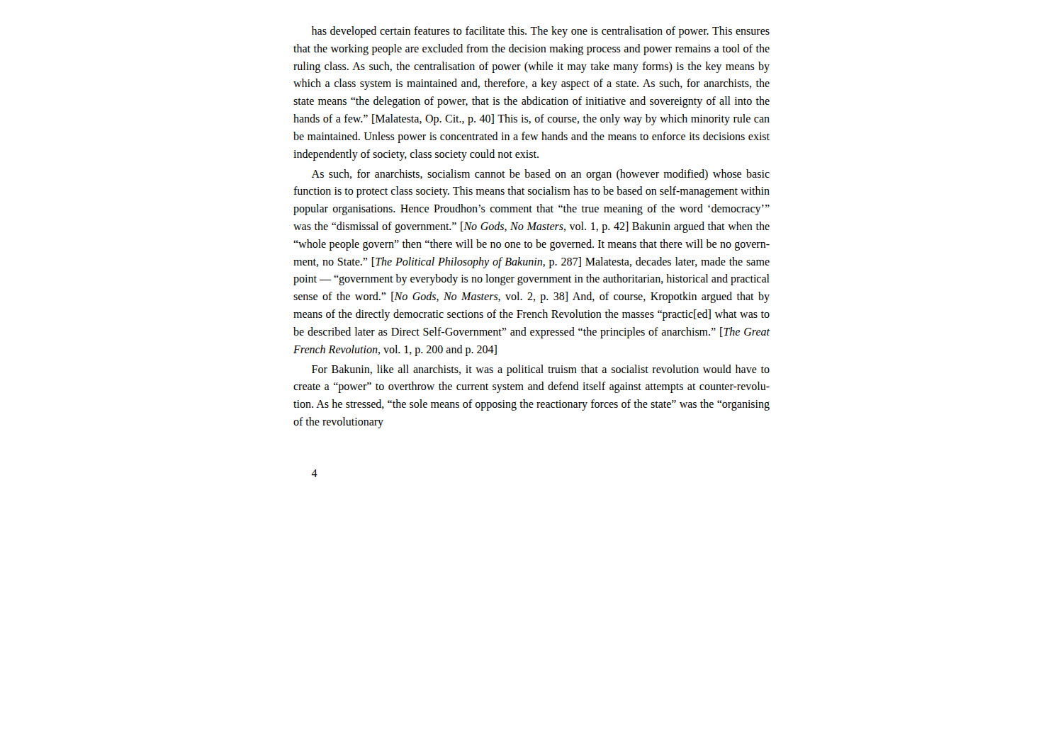has developed certain features to facilitate this. The key one is centralisation of power. This ensures that the working people are excluded from the decision making process and power remains a tool of the ruling class. As such, the centralisation of power (while it may take many forms) is the key means by which a class system is maintained and, therefore, a key aspect of a state. As such, for anarchists, the state means “the delegation of power, that is the abdication of initiative and sovereignty of all into the hands of a few.” [Malatesta, Op. Cit., p. 40] This is, of course, the only way by which minority rule can be maintained. Unless power is concentrated in a few hands and the means to enforce its decisions exist independently of society, class society could not exist.
As such, for anarchists, socialism cannot be based on an organ (however modified) whose basic function is to protect class society. This means that socialism has to be based on self-management within popular organisations. Hence Proudhon’s comment that “the true meaning of the word ‘democracy’” was the “dismissal of government.” [No Gods, No Masters, vol. 1, p. 42] Bakunin argued that when the “whole people govern” then “there will be no one to be governed. It means that there will be no government, no State.” [The Political Philosophy of Bakunin, p. 287] Malatesta, decades later, made the same point — “government by everybody is no longer government in the authoritarian, historical and practical sense of the word.” [No Gods, No Masters, vol. 2, p. 38] And, of course, Kropotkin argued that by means of the directly democratic sections of the French Revolution the masses “practic[ed] what was to be described later as Direct Self-Government” and expressed “the principles of anarchism.” [The Great French Revolution, vol. 1, p. 200 and p. 204]
For Bakunin, like all anarchists, it was a political truism that a socialist revolution would have to create a “power” to overthrow the current system and defend itself against attempts at counter-revolution. As he stressed, “the sole means of opposing the reactionary forces of the state” was the “organising of the revolutionary
4